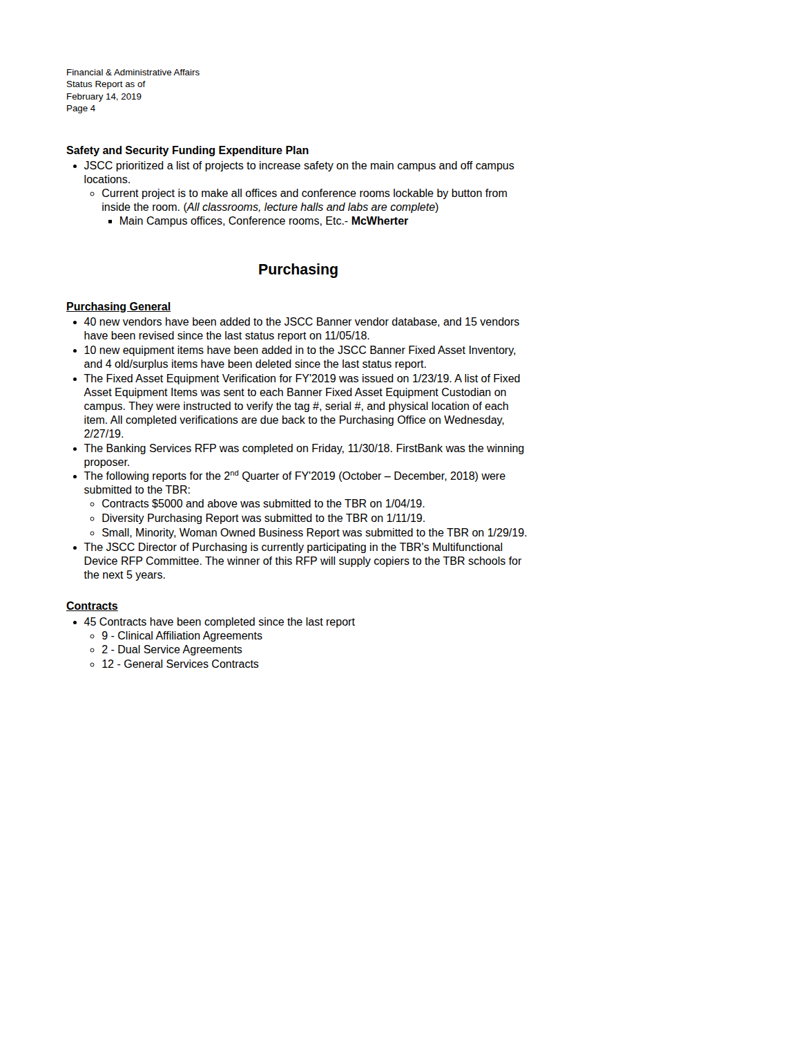Financial & Administrative Affairs
Status Report as of
February 14, 2019
Page 4
Safety and Security Funding Expenditure Plan
JSCC prioritized a list of projects to increase safety on the main campus and off campus locations.
Current project is to make all offices and conference rooms lockable by button from inside the room. (All classrooms, lecture halls and labs are complete)
Main Campus offices, Conference rooms, Etc.- McWherter
Purchasing
Purchasing General
40 new vendors have been added to the JSCC Banner vendor database, and 15 vendors have been revised since the last status report on 11/05/18.
10 new equipment items have been added in to the JSCC Banner Fixed Asset Inventory, and 4 old/surplus items have been deleted since the last status report.
The Fixed Asset Equipment Verification for FY'2019 was issued on 1/23/19. A list of Fixed Asset Equipment Items was sent to each Banner Fixed Asset Equipment Custodian on campus. They were instructed to verify the tag #, serial #, and physical location of each item. All completed verifications are due back to the Purchasing Office on Wednesday, 2/27/19.
The Banking Services RFP was completed on Friday, 11/30/18. FirstBank was the winning proposer.
The following reports for the 2nd Quarter of FY'2019 (October – December, 2018) were submitted to the TBR:
Contracts $5000 and above was submitted to the TBR on 1/04/19.
Diversity Purchasing Report was submitted to the TBR on 1/11/19.
Small, Minority, Woman Owned Business Report was submitted to the TBR on 1/29/19.
The JSCC Director of Purchasing is currently participating in the TBR's Multifunctional Device RFP Committee. The winner of this RFP will supply copiers to the TBR schools for the next 5 years.
Contracts
45 Contracts have been completed since the last report
9 - Clinical Affiliation Agreements
2 - Dual Service Agreements
12 - General Services Contracts